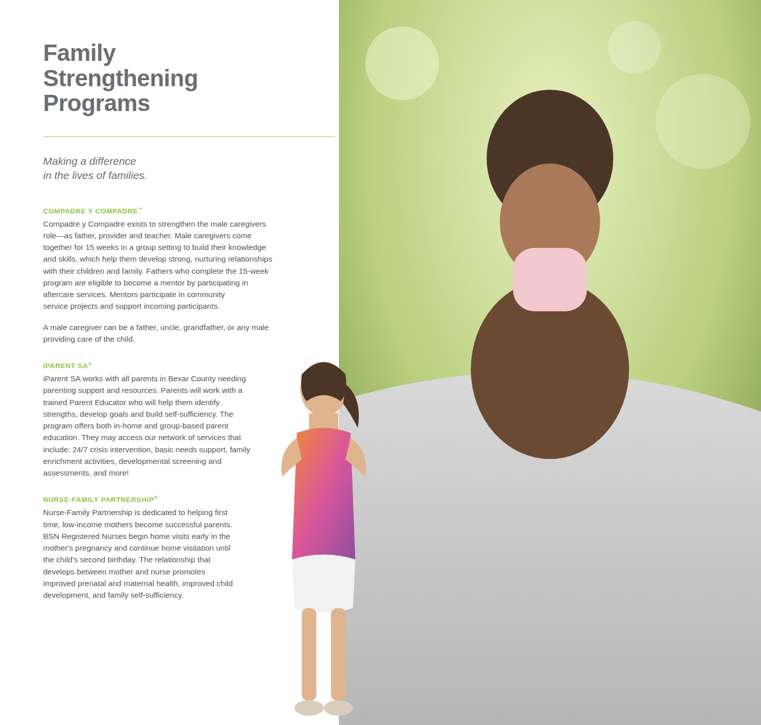Family Strengthening Programs
Making a difference
in the lives of families.
Compadre y Compadre™
Compadre y Compadre exists to strengthen the male caregivers role—as father, provider and teacher. Male caregivers come together for 15 weeks in a group setting to build their knowledge and skills, which help them develop strong, nurturing relationships with their children and family. Fathers who complete the 15-week program are eligible to become a mentor by participating in aftercare services. Mentors participate in community
service projects and support incoming participants.
A male caregiver can be a father, uncle, grandfather, or any male providing care of the child.
iParent SA®
iParent SA works with all parents in Bexar County needing parenting support and resources. Parents will work with a trained Parent Educator who will help them identify strengths, develop goals and build self-sufficiency. The program offers both in-home and group-based parent education. They may access our network of services that include: 24/7 crisis intervention, basic needs support, family enrichment activities, developmental screening and assessments, and more!
Nurse-Family Partnership®
Nurse-Family Partnership is dedicated to helping first time, low-income mothers become successful parents. BSN Registered Nurses begin home visits early in the mother's pregnancy and continue home visitation until the child's second birthday. The relationship that develops between mother and nurse promotes improved prenatal and maternal health, improved child development, and family self-sufficiency.